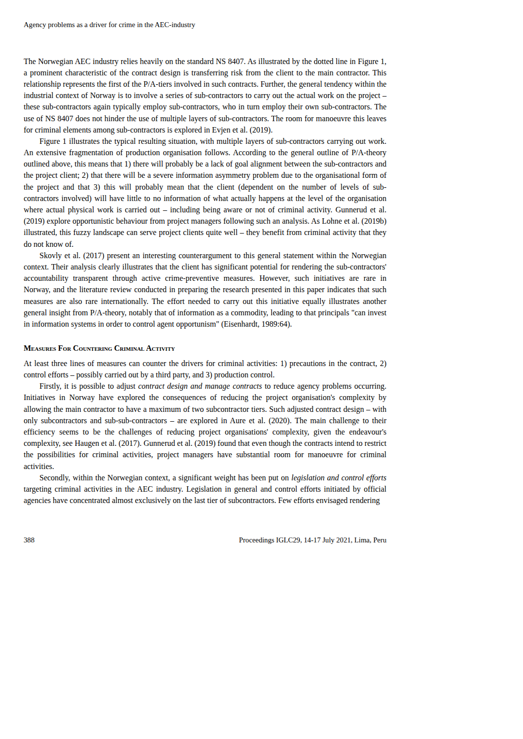Agency problems as a driver for crime in the AEC-industry
The Norwegian AEC industry relies heavily on the standard NS 8407. As illustrated by the dotted line in Figure 1, a prominent characteristic of the contract design is transferring risk from the client to the main contractor. This relationship represents the first of the P/A-tiers involved in such contracts. Further, the general tendency within the industrial context of Norway is to involve a series of sub-contractors to carry out the actual work on the project – these sub-contractors again typically employ sub-contractors, who in turn employ their own sub-contractors. The use of NS 8407 does not hinder the use of multiple layers of sub-contractors. The room for manoeuvre this leaves for criminal elements among sub-contractors is explored in Evjen et al. (2019).
Figure 1 illustrates the typical resulting situation, with multiple layers of sub-contractors carrying out work. An extensive fragmentation of production organisation follows. According to the general outline of P/A-theory outlined above, this means that 1) there will probably be a lack of goal alignment between the sub-contractors and the project client; 2) that there will be a severe information asymmetry problem due to the organisational form of the project and that 3) this will probably mean that the client (dependent on the number of levels of sub-contractors involved) will have little to no information of what actually happens at the level of the organisation where actual physical work is carried out – including being aware or not of criminal activity. Gunnerud et al. (2019) explore opportunistic behaviour from project managers following such an analysis. As Lohne et al. (2019b) illustrated, this fuzzy landscape can serve project clients quite well – they benefit from criminal activity that they do not know of.
Skovly et al. (2017) present an interesting counterargument to this general statement within the Norwegian context. Their analysis clearly illustrates that the client has significant potential for rendering the sub-contractors' accountability transparent through active crime-preventive measures. However, such initiatives are rare in Norway, and the literature review conducted in preparing the research presented in this paper indicates that such measures are also rare internationally. The effort needed to carry out this initiative equally illustrates another general insight from P/A-theory, notably that of information as a commodity, leading to that principals "can invest in information systems in order to control agent opportunism" (Eisenhardt, 1989:64).
Measures For Countering Criminal Activity
At least three lines of measures can counter the drivers for criminal activities: 1) precautions in the contract, 2) control efforts – possibly carried out by a third party, and 3) production control.
Firstly, it is possible to adjust contract design and manage contracts to reduce agency problems occurring. Initiatives in Norway have explored the consequences of reducing the project organisation's complexity by allowing the main contractor to have a maximum of two subcontractor tiers. Such adjusted contract design – with only subcontractors and sub-sub-contractors – are explored in Aure et al. (2020). The main challenge to their efficiency seems to be the challenges of reducing project organisations' complexity, given the endeavour's complexity, see Haugen et al. (2017). Gunnerud et al. (2019) found that even though the contracts intend to restrict the possibilities for criminal activities, project managers have substantial room for manoeuvre for criminal activities.
Secondly, within the Norwegian context, a significant weight has been put on legislation and control efforts targeting criminal activities in the AEC industry. Legislation in general and control efforts initiated by official agencies have concentrated almost exclusively on the last tier of subcontractors. Few efforts envisaged rendering
388 Proceedings IGLC29, 14-17 July 2021, Lima, Peru